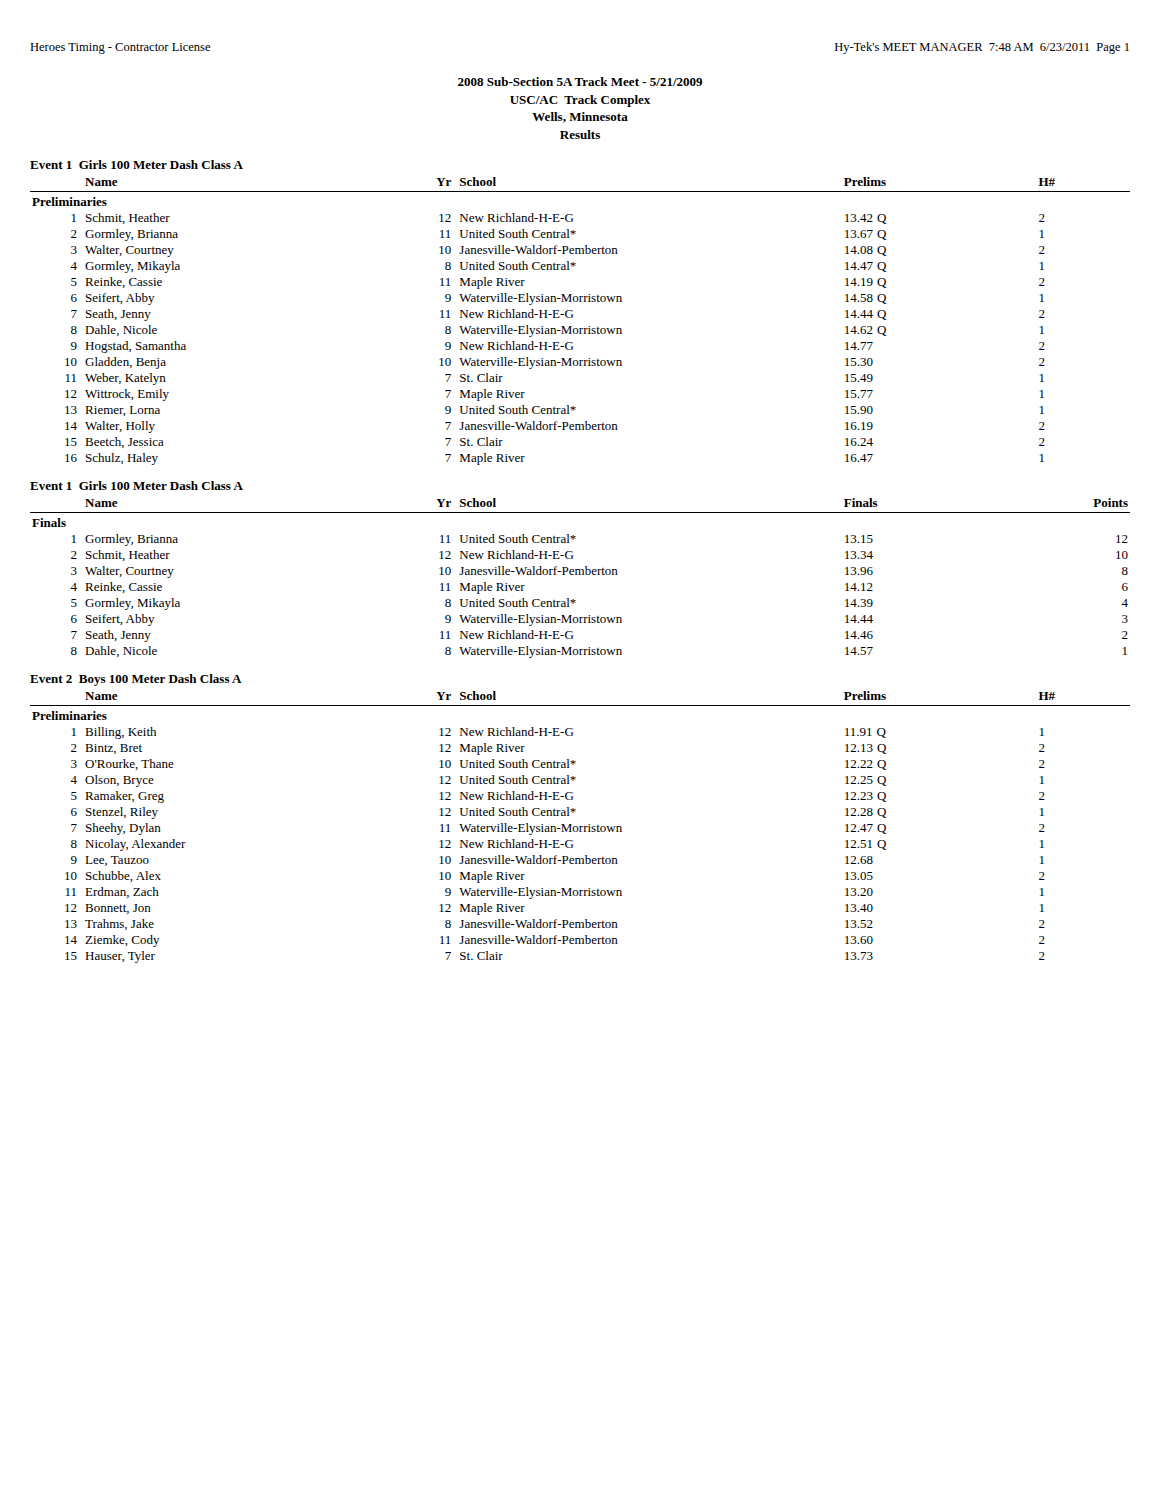Heroes Timing - Contractor License
Hy-Tek's MEET MANAGER 7:48 AM 6/23/2011 Page 1
2008 Sub-Section 5A Track Meet - 5/21/2009
USC/AC Track Complex
Wells, Minnesota
Results
Event 1 Girls 100 Meter Dash Class A
| | Name | Yr | School | Prelims | H# |
| --- | --- | --- | --- | --- | --- |
| Preliminaries |
| 1 | Schmit, Heather | 12 | New Richland-H-E-G | 13.42 Q | 2 |
| 2 | Gormley, Brianna | 11 | United South Central* | 13.67 Q | 1 |
| 3 | Walter, Courtney | 10 | Janesville-Waldorf-Pemberton | 14.08 Q | 2 |
| 4 | Gormley, Mikayla | 8 | United South Central* | 14.47 Q | 1 |
| 5 | Reinke, Cassie | 11 | Maple River | 14.19 Q | 2 |
| 6 | Seifert, Abby | 9 | Waterville-Elysian-Morristown | 14.58 Q | 1 |
| 7 | Seath, Jenny | 11 | New Richland-H-E-G | 14.44 Q | 2 |
| 8 | Dahle, Nicole | 8 | Waterville-Elysian-Morristown | 14.62 Q | 1 |
| 9 | Hogstad, Samantha | 9 | New Richland-H-E-G | 14.77 | 2 |
| 10 | Gladden, Benja | 10 | Waterville-Elysian-Morristown | 15.30 | 2 |
| 11 | Weber, Katelyn | 7 | St. Clair | 15.49 | 1 |
| 12 | Wittrock, Emily | 7 | Maple River | 15.77 | 1 |
| 13 | Riemer, Lorna | 9 | United South Central* | 15.90 | 1 |
| 14 | Walter, Holly | 7 | Janesville-Waldorf-Pemberton | 16.19 | 2 |
| 15 | Beetch, Jessica | 7 | St. Clair | 16.24 | 2 |
| 16 | Schulz, Haley | 7 | Maple River | 16.47 | 1 |
Event 1 Girls 100 Meter Dash Class A
| | Name | Yr | School | Finals | Points |
| --- | --- | --- | --- | --- | --- |
| Finals |
| 1 | Gormley, Brianna | 11 | United South Central* | 13.15 | 12 |
| 2 | Schmit, Heather | 12 | New Richland-H-E-G | 13.34 | 10 |
| 3 | Walter, Courtney | 10 | Janesville-Waldorf-Pemberton | 13.96 | 8 |
| 4 | Reinke, Cassie | 11 | Maple River | 14.12 | 6 |
| 5 | Gormley, Mikayla | 8 | United South Central* | 14.39 | 4 |
| 6 | Seifert, Abby | 9 | Waterville-Elysian-Morristown | 14.44 | 3 |
| 7 | Seath, Jenny | 11 | New Richland-H-E-G | 14.46 | 2 |
| 8 | Dahle, Nicole | 8 | Waterville-Elysian-Morristown | 14.57 | 1 |
Event 2 Boys 100 Meter Dash Class A
| | Name | Yr | School | Prelims | H# |
| --- | --- | --- | --- | --- | --- |
| Preliminaries |
| 1 | Billing, Keith | 12 | New Richland-H-E-G | 11.91 Q | 1 |
| 2 | Bintz, Bret | 12 | Maple River | 12.13 Q | 2 |
| 3 | O'Rourke, Thane | 10 | United South Central* | 12.22 Q | 2 |
| 4 | Olson, Bryce | 12 | United South Central* | 12.25 Q | 1 |
| 5 | Ramaker, Greg | 12 | New Richland-H-E-G | 12.23 Q | 2 |
| 6 | Stenzel, Riley | 12 | United South Central* | 12.28 Q | 1 |
| 7 | Sheehy, Dylan | 11 | Waterville-Elysian-Morristown | 12.47 Q | 2 |
| 8 | Nicolay, Alexander | 12 | New Richland-H-E-G | 12.51 Q | 1 |
| 9 | Lee, Tauzoo | 10 | Janesville-Waldorf-Pemberton | 12.68 | 1 |
| 10 | Schubbe, Alex | 10 | Maple River | 13.05 | 2 |
| 11 | Erdman, Zach | 9 | Waterville-Elysian-Morristown | 13.20 | 1 |
| 12 | Bonnett, Jon | 12 | Maple River | 13.40 | 1 |
| 13 | Trahms, Jake | 8 | Janesville-Waldorf-Pemberton | 13.52 | 2 |
| 14 | Ziemke, Cody | 11 | Janesville-Waldorf-Pemberton | 13.60 | 2 |
| 15 | Hauser, Tyler | 7 | St. Clair | 13.73 | 2 |